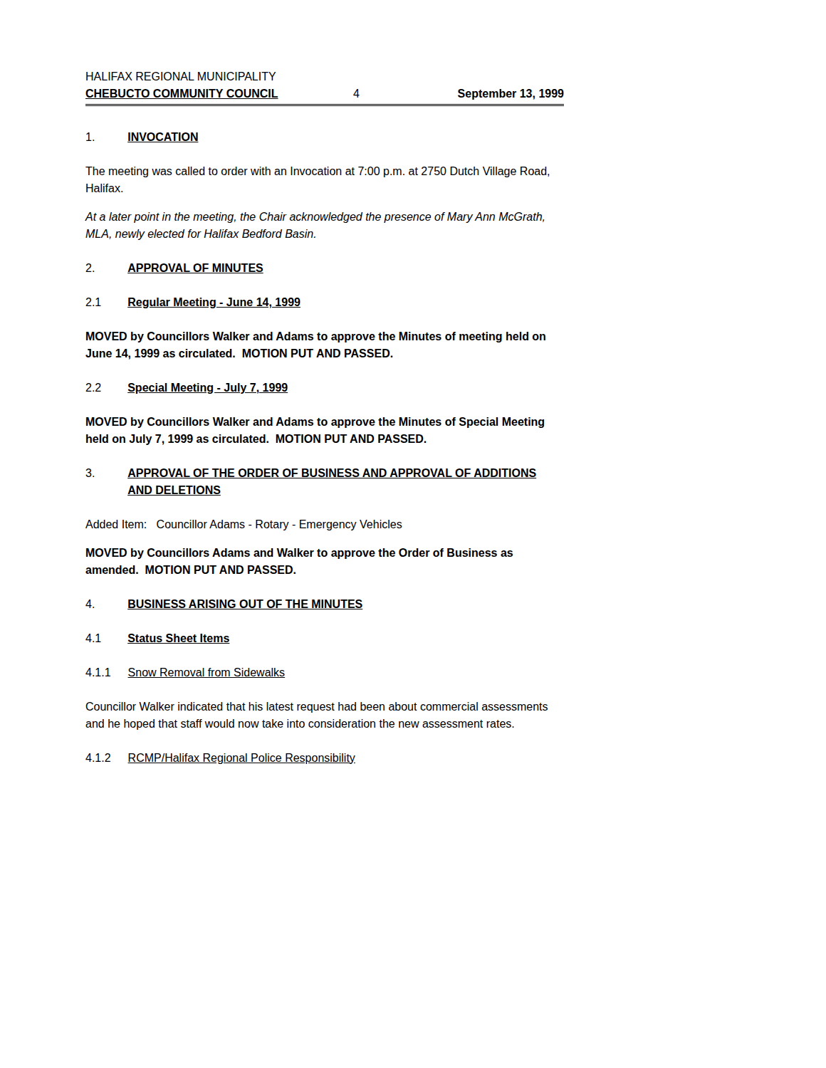HALIFAX REGIONAL MUNICIPALITY
CHEBUCTO COMMUNITY COUNCIL 4 September 13, 1999
1. INVOCATION
The meeting was called to order with an Invocation at 7:00 p.m. at 2750 Dutch Village Road, Halifax.
At a later point in the meeting, the Chair acknowledged the presence of Mary Ann McGrath, MLA, newly elected for Halifax Bedford Basin.
2. APPROVAL OF MINUTES
2.1 Regular Meeting - June 14, 1999
MOVED by Councillors Walker and Adams to approve the Minutes of meeting held on June 14, 1999 as circulated. MOTION PUT AND PASSED.
2.2 Special Meeting - July 7, 1999
MOVED by Councillors Walker and Adams to approve the Minutes of Special Meeting held on July 7, 1999 as circulated. MOTION PUT AND PASSED.
3. APPROVAL OF THE ORDER OF BUSINESS AND APPROVAL OF ADDITIONS
AND DELETIONS
Added Item: Councillor Adams - Rotary - Emergency Vehicles
MOVED by Councillors Adams and Walker to approve the Order of Business as amended. MOTION PUT AND PASSED.
4. BUSINESS ARISING OUT OF THE MINUTES
4.1 Status Sheet Items
4.1.1 Snow Removal from Sidewalks
Councillor Walker indicated that his latest request had been about commercial assessments and he hoped that staff would now take into consideration the new assessment rates.
4.1.2 RCMP/Halifax Regional Police Responsibility